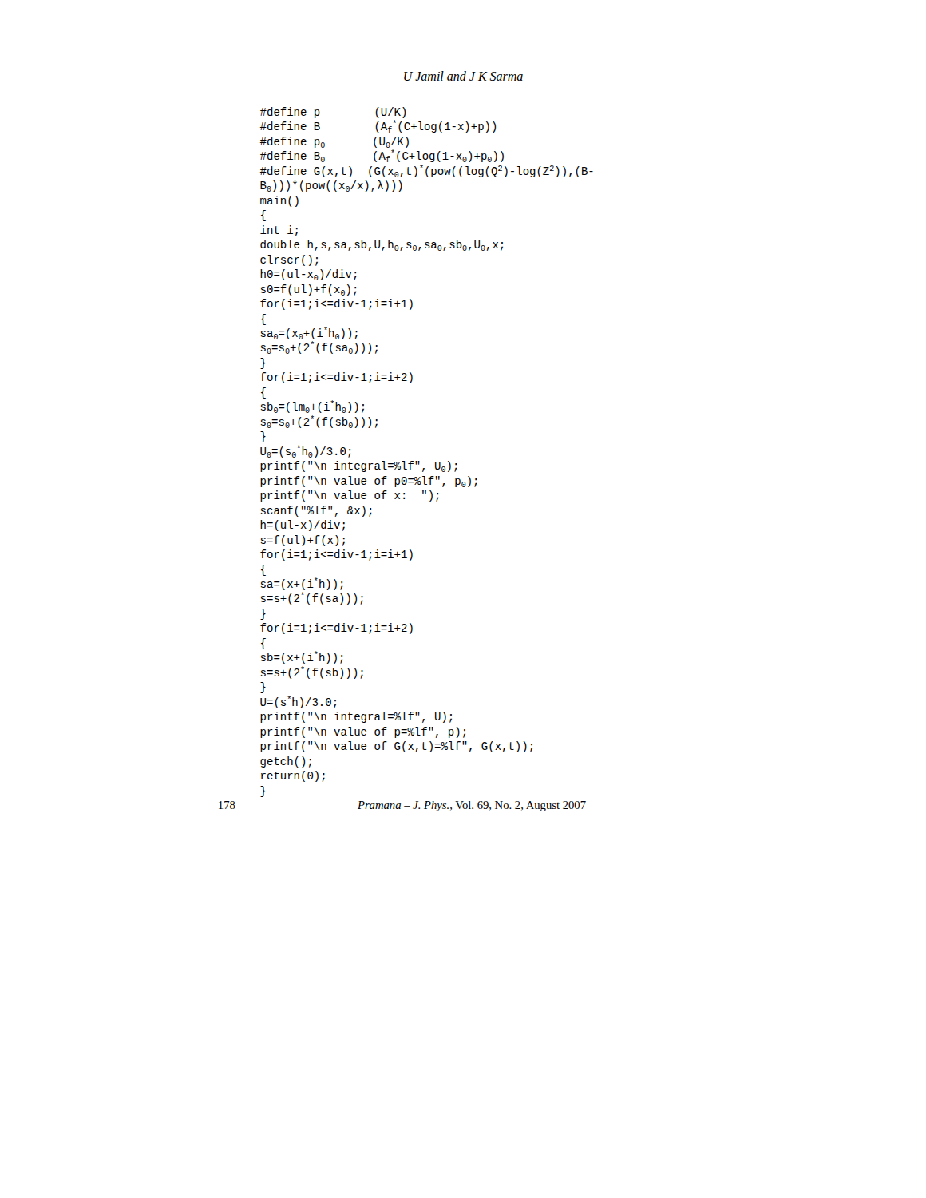U Jamil and J K Sarma
#define p        (U/K)
#define B        (Af*(C+log(1-x)+p))
#define p0       (U0/K)
#define B0       (Af*(C+log(1-x0)+p0))
#define G(x,t)  (G(x0,t)*(pow((log(Q2)-log(Z2)),(B-
B0)))*(pow((x0/x),λ)))
main()
{
int i;
double h,s,sa,sb,U,h0,s0,sa0,sb0,U0,x;
clrscr();
h0=(ul-x0)/div;
s0=f(ul)+f(x0);
for(i=1;i<=div-1;i=i+1)
{
sa0=(x0+(i*h0));
s0=s0+(2*(f(sa0)));
}
for(i=1;i<=div-1;i=i+2)
{
sb0=(lm0+(i*h0));
s0=s0+(2*(f(sb0)));
}
U0=(s0*h0)/3.0;
printf("\n integral=%lf", U0);
printf("\n value of p0=%lf", p0);
printf("\n value of x:  ");
scanf("%lf", &x);
h=(ul-x)/div;
s=f(ul)+f(x);
for(i=1;i<=div-1;i=i+1)
{
sa=(x+(i*h));
s=s+(2*(f(sa)));
}
for(i=1;i<=div-1;i=i+2)
{
sb=(x+(i*h));
s=s+(2*(f(sb)));
}
U=(s*h)/3.0;
printf("\n integral=%lf", U);
printf("\n value of p=%lf", p);
printf("\n value of G(x,t)=%lf", G(x,t));
getch();
return(0);
}
178
Pramana – J. Phys., Vol. 69, No. 2, August 2007